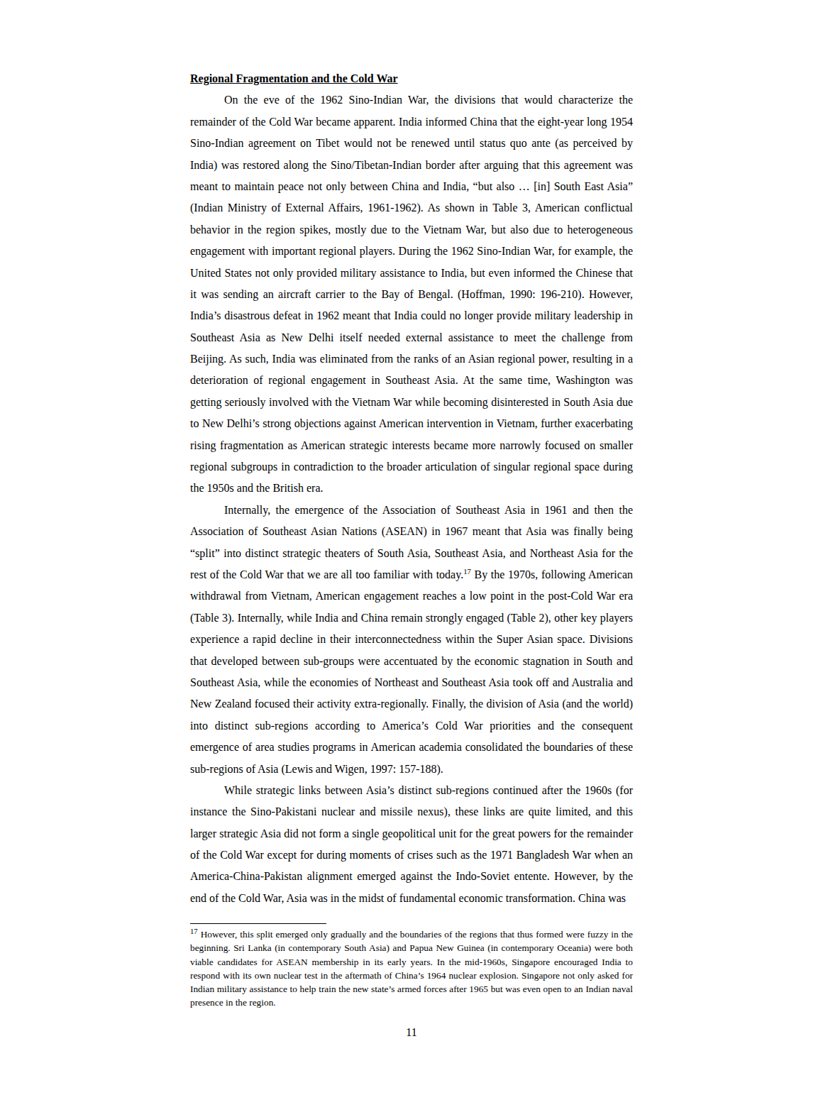Regional Fragmentation and the Cold War
On the eve of the 1962 Sino-Indian War, the divisions that would characterize the remainder of the Cold War became apparent. India informed China that the eight-year long 1954 Sino-Indian agreement on Tibet would not be renewed until status quo ante (as perceived by India) was restored along the Sino/Tibetan-Indian border after arguing that this agreement was meant to maintain peace not only between China and India, “but also … [in] South East Asia” (Indian Ministry of External Affairs, 1961-1962). As shown in Table 3, American conflictual behavior in the region spikes, mostly due to the Vietnam War, but also due to heterogeneous engagement with important regional players. During the 1962 Sino-Indian War, for example, the United States not only provided military assistance to India, but even informed the Chinese that it was sending an aircraft carrier to the Bay of Bengal. (Hoffman, 1990: 196-210). However, India’s disastrous defeat in 1962 meant that India could no longer provide military leadership in Southeast Asia as New Delhi itself needed external assistance to meet the challenge from Beijing. As such, India was eliminated from the ranks of an Asian regional power, resulting in a deterioration of regional engagement in Southeast Asia. At the same time, Washington was getting seriously involved with the Vietnam War while becoming disinterested in South Asia due to New Delhi’s strong objections against American intervention in Vietnam, further exacerbating rising fragmentation as American strategic interests became more narrowly focused on smaller regional subgroups in contradiction to the broader articulation of singular regional space during the 1950s and the British era.
Internally, the emergence of the Association of Southeast Asia in 1961 and then the Association of Southeast Asian Nations (ASEAN) in 1967 meant that Asia was finally being “split” into distinct strategic theaters of South Asia, Southeast Asia, and Northeast Asia for the rest of the Cold War that we are all too familiar with today.17 By the 1970s, following American withdrawal from Vietnam, American engagement reaches a low point in the post-Cold War era (Table 3). Internally, while India and China remain strongly engaged (Table 2), other key players experience a rapid decline in their interconnectedness within the Super Asian space. Divisions that developed between sub-groups were accentuated by the economic stagnation in South and Southeast Asia, while the economies of Northeast and Southeast Asia took off and Australia and New Zealand focused their activity extra-regionally. Finally, the division of Asia (and the world) into distinct sub-regions according to America’s Cold War priorities and the consequent emergence of area studies programs in American academia consolidated the boundaries of these sub-regions of Asia (Lewis and Wigen, 1997: 157-188).
While strategic links between Asia’s distinct sub-regions continued after the 1960s (for instance the Sino-Pakistani nuclear and missile nexus), these links are quite limited, and this larger strategic Asia did not form a single geopolitical unit for the great powers for the remainder of the Cold War except for during moments of crises such as the 1971 Bangladesh War when an America-China-Pakistan alignment emerged against the Indo-Soviet entente. However, by the end of the Cold War, Asia was in the midst of fundamental economic transformation. China was
17 However, this split emerged only gradually and the boundaries of the regions that thus formed were fuzzy in the beginning. Sri Lanka (in contemporary South Asia) and Papua New Guinea (in contemporary Oceania) were both viable candidates for ASEAN membership in its early years. In the mid-1960s, Singapore encouraged India to respond with its own nuclear test in the aftermath of China’s 1964 nuclear explosion. Singapore not only asked for Indian military assistance to help train the new state’s armed forces after 1965 but was even open to an Indian naval presence in the region.
11